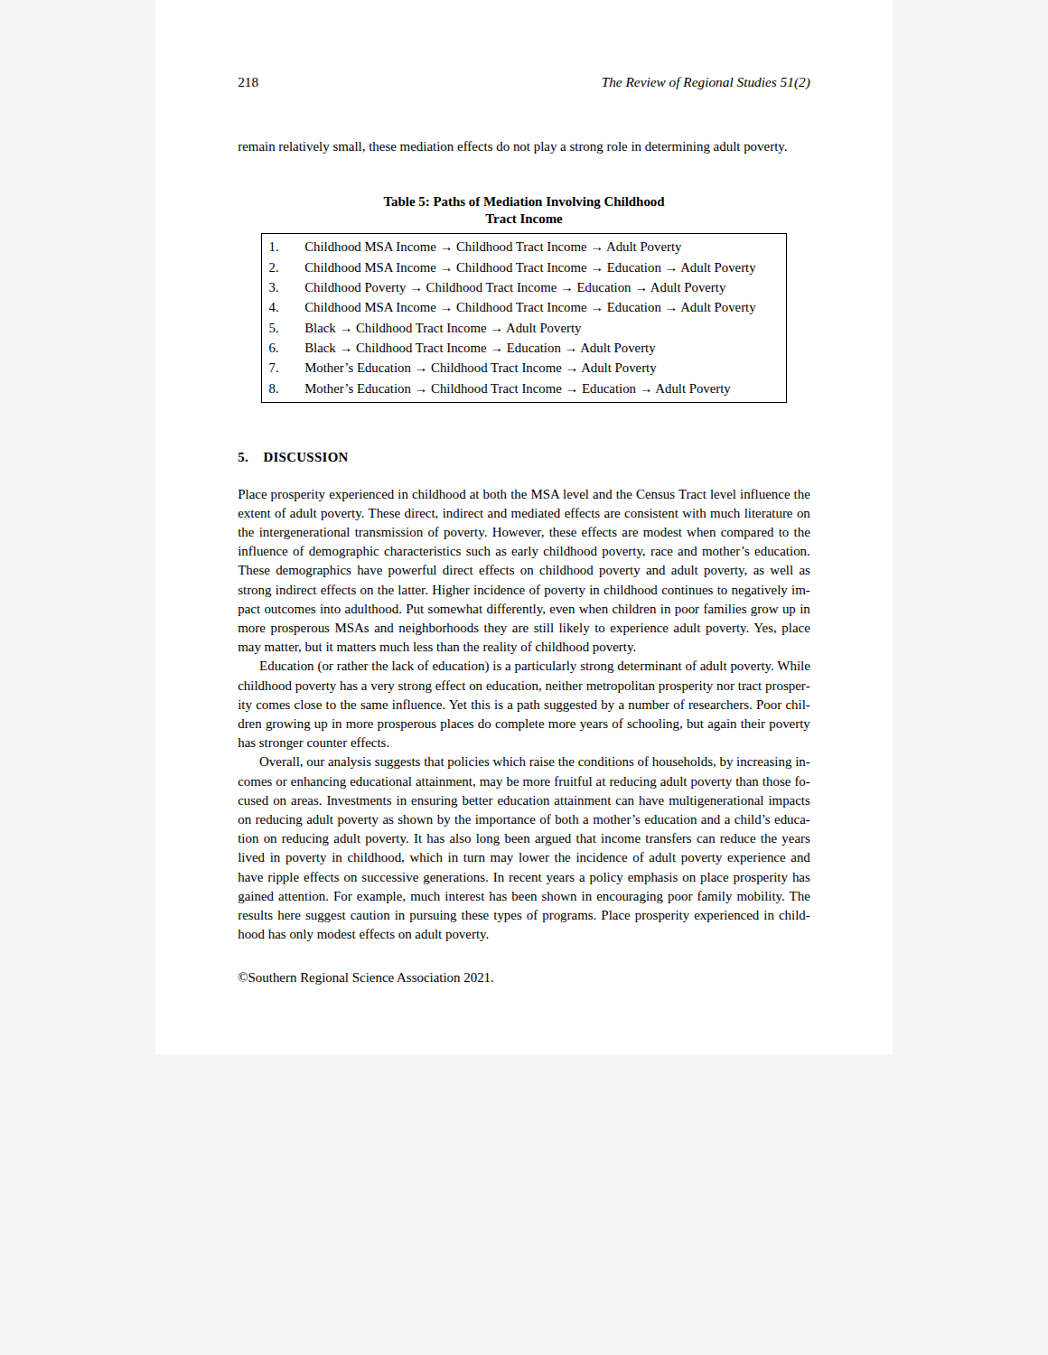218 The Review of Regional Studies 51(2)
remain relatively small, these mediation effects do not play a strong role in determining adult poverty.
Table 5: Paths of Mediation Involving Childhood
Tract Income
| 1. | Childhood MSA Income → Childhood Tract Income → Adult Poverty |
| 2. | Childhood MSA Income → Childhood Tract Income → Education → Adult Poverty |
| 3. | Childhood Poverty → Childhood Tract Income → Education → Adult Poverty |
| 4. | Childhood MSA Income → Childhood Tract Income → Education → Adult Poverty |
| 5. | Black → Childhood Tract Income → Adult Poverty |
| 6. | Black → Childhood Tract Income → Education → Adult Poverty |
| 7. | Mother’s Education → Childhood Tract Income → Adult Poverty |
| 8. | Mother’s Education → Childhood Tract Income → Education → Adult Poverty |
5. DISCUSSION
Place prosperity experienced in childhood at both the MSA level and the Census Tract level influence the extent of adult poverty. These direct, indirect and mediated effects are consistent with much literature on the intergenerational transmission of poverty. However, these effects are modest when compared to the influence of demographic characteristics such as early childhood poverty, race and mother’s education. These demographics have powerful direct effects on childhood poverty and adult poverty, as well as strong indirect effects on the latter. Higher incidence of poverty in childhood continues to negatively impact outcomes into adulthood. Put somewhat differently, even when children in poor families grow up in more prosperous MSAs and neighborhoods they are still likely to experience adult poverty. Yes, place may matter, but it matters much less than the reality of childhood poverty.
Education (or rather the lack of education) is a particularly strong determinant of adult poverty. While childhood poverty has a very strong effect on education, neither metropolitan prosperity nor tract prosperity comes close to the same influence. Yet this is a path suggested by a number of researchers. Poor children growing up in more prosperous places do complete more years of schooling, but again their poverty has stronger counter effects.
Overall, our analysis suggests that policies which raise the conditions of households, by increasing incomes or enhancing educational attainment, may be more fruitful at reducing adult poverty than those focused on areas. Investments in ensuring better education attainment can have multigenerational impacts on reducing adult poverty as shown by the importance of both a mother’s education and a child’s education on reducing adult poverty. It has also long been argued that income transfers can reduce the years lived in poverty in childhood, which in turn may lower the incidence of adult poverty experience and have ripple effects on successive generations. In recent years a policy emphasis on place prosperity has gained attention. For example, much interest has been shown in encouraging poor family mobility. The results here suggest caution in pursuing these types of programs. Place prosperity experienced in childhood has only modest effects on adult poverty.
©Southern Regional Science Association 2021.